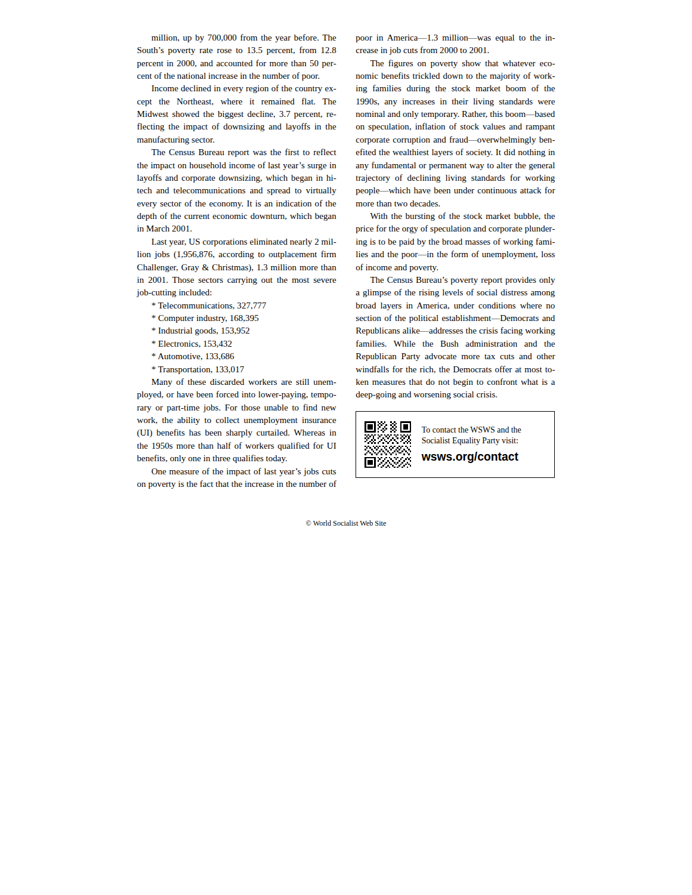million, up by 700,000 from the year before. The South’s poverty rate rose to 13.5 percent, from 12.8 percent in 2000, and accounted for more than 50 percent of the national increase in the number of poor.
Income declined in every region of the country except the Northeast, where it remained flat. The Midwest showed the biggest decline, 3.7 percent, reflecting the impact of downsizing and layoffs in the manufacturing sector.
The Census Bureau report was the first to reflect the impact on household income of last year’s surge in layoffs and corporate downsizing, which began in hi-tech and telecommunications and spread to virtually every sector of the economy. It is an indication of the depth of the current economic downturn, which began in March 2001.
Last year, US corporations eliminated nearly 2 million jobs (1,956,876, according to outplacement firm Challenger, Gray & Christmas), 1.3 million more than in 2001. Those sectors carrying out the most severe job-cutting included:
Telecommunications, 327,777
Computer industry, 168,395
Industrial goods, 153,952
Electronics, 153,432
Automotive, 133,686
Transportation, 133,017
Many of these discarded workers are still unemployed, or have been forced into lower-paying, temporary or part-time jobs. For those unable to find new work, the ability to collect unemployment insurance (UI) benefits has been sharply curtailed. Whereas in the 1950s more than half of workers qualified for UI benefits, only one in three qualifies today.
One measure of the impact of last year’s jobs cuts on poverty is the fact that the increase in the number of poor in America—1.3 million—was equal to the increase in job cuts from 2000 to 2001.
The figures on poverty show that whatever economic benefits trickled down to the majority of working families during the stock market boom of the 1990s, any increases in their living standards were nominal and only temporary. Rather, this boom—based on speculation, inflation of stock values and rampant corporate corruption and fraud—overwhelmingly benefited the wealthiest layers of society. It did nothing in any fundamental or permanent way to alter the general trajectory of declining living standards for working people—which have been under continuous attack for more than two decades.
With the bursting of the stock market bubble, the price for the orgy of speculation and corporate plundering is to be paid by the broad masses of working families and the poor—in the form of unemployment, loss of income and poverty.
The Census Bureau’s poverty report provides only a glimpse of the rising levels of social distress among broad layers in America, under conditions where no section of the political establishment—Democrats and Republicans alike—addresses the crisis facing working families. While the Bush administration and the Republican Party advocate more tax cuts and other windfalls for the rich, the Democrats offer at most token measures that do not begin to confront what is a deep-going and worsening social crisis.
To contact the WSWS and the Socialist Equality Party visit:
wsws.org/contact
© World Socialist Web Site